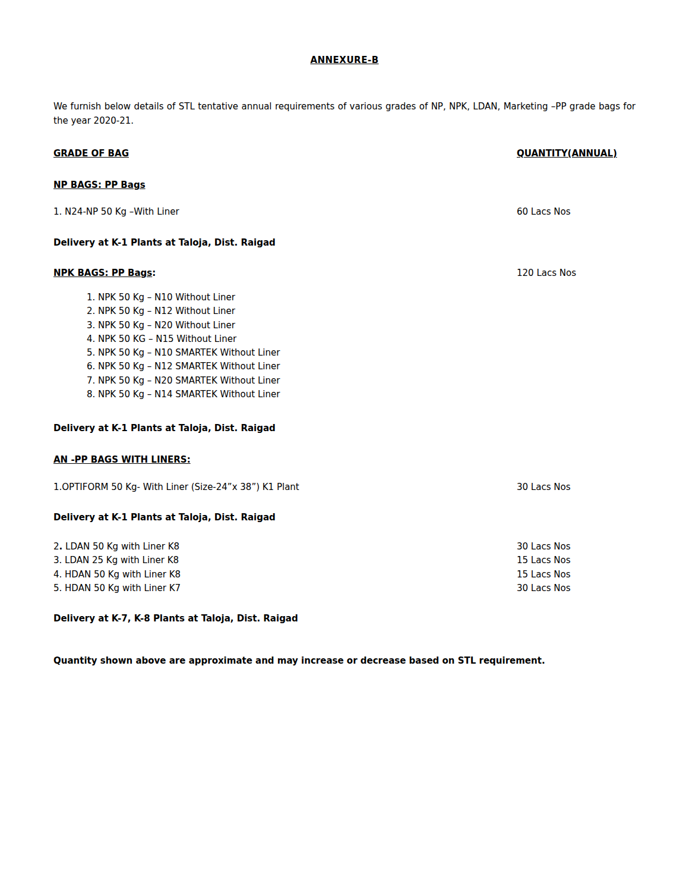ANNEXURE-B
We furnish below details of STL tentative annual requirements of various grades of NP, NPK, LDAN, Marketing –PP grade bags for the year 2020-21.
GRADE OF BAG
QUANTITY(ANNUAL)
NP BAGS: PP Bags
1. N24-NP 50 Kg –With Liner
60 Lacs Nos
Delivery at K-1 Plants at Taloja, Dist. Raigad
NPK BAGS: PP Bags:
120 Lacs Nos
NPK 50 Kg – N10 Without Liner
NPK 50 Kg – N12 Without Liner
NPK 50 Kg – N20 Without Liner
NPK 50 KG – N15 Without Liner
NPK 50 Kg – N10 SMARTEK Without Liner
NPK 50 Kg – N12 SMARTEK Without Liner
NPK 50 Kg – N20 SMARTEK Without Liner
NPK 50 Kg – N14 SMARTEK Without Liner
Delivery at K-1 Plants at Taloja, Dist. Raigad
AN -PP BAGS WITH LINERS:
1.OPTIFORM 50 Kg- With Liner (Size-24”x 38”) K1 Plant
30 Lacs Nos
Delivery at K-1 Plants at Taloja, Dist. Raigad
2. LDAN 50 Kg with Liner K8
30 Lacs Nos
3. LDAN 25 Kg with Liner K8
15 Lacs Nos
4. HDAN 50 Kg with Liner K8
15 Lacs Nos
5. HDAN 50 Kg with Liner K7
30 Lacs Nos
Delivery at K-7, K-8 Plants at Taloja, Dist. Raigad
Quantity shown above are approximate and may increase or decrease based on STL requirement.